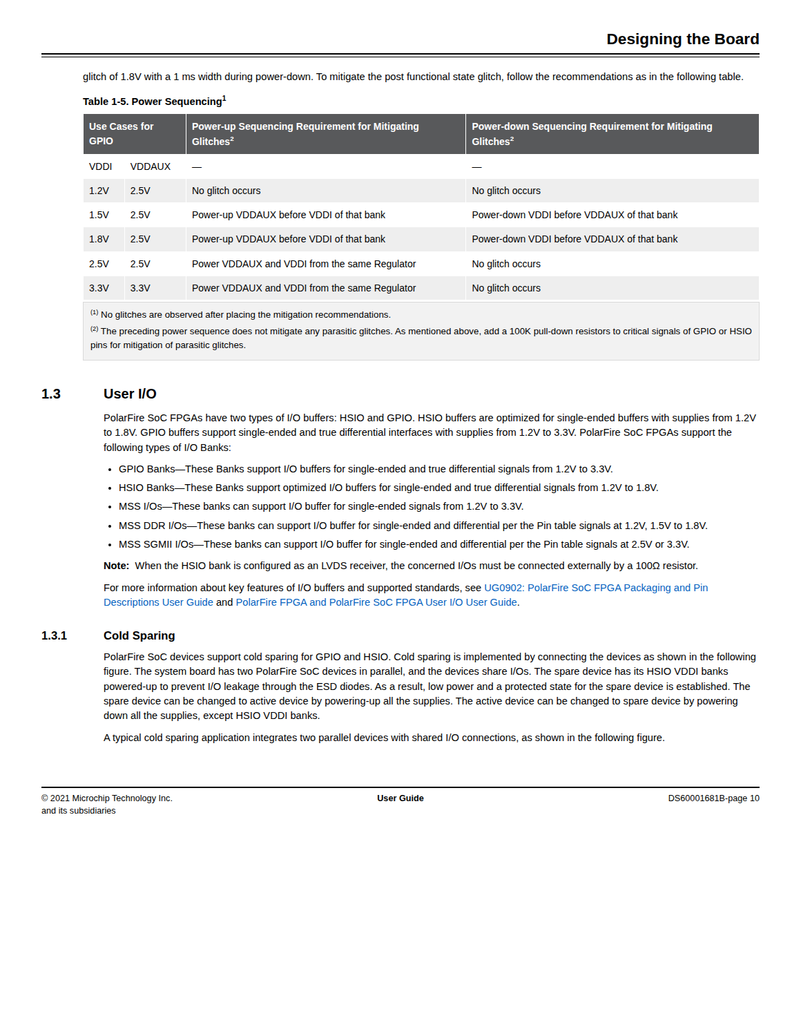Designing the Board
glitch of 1.8V with a 1 ms width during power-down. To mitigate the post functional state glitch, follow the recommendations as in the following table.
Table 1-5. Power Sequencing1
| Use Cases for GPIO | Power-up Sequencing Requirement for Mitigating Glitches 2 | Power-down Sequencing Requirement for Mitigating Glitches 2 |
| --- | --- | --- |
| VDDI | VDDAUX | — | — |
| 1.2V | 2.5V | No glitch occurs | No glitch occurs |
| 1.5V | 2.5V | Power-up VDDAUX before VDDI of that bank | Power-down VDDI before VDDAUX of that bank |
| 1.8V | 2.5V | Power-up VDDAUX before VDDI of that bank | Power-down VDDI before VDDAUX of that bank |
| 2.5V | 2.5V | Power VDDAUX and VDDI from the same Regulator | No glitch occurs |
| 3.3V | 3.3V | Power VDDAUX and VDDI from the same Regulator | No glitch occurs |
(1) No glitches are observed after placing the mitigation recommendations.
(2) The preceding power sequence does not mitigate any parasitic glitches. As mentioned above, add a 100K pull-down resistors to critical signals of GPIO or HSIO pins for mitigation of parasitic glitches.
1.3 User I/O
PolarFire SoC FPGAs have two types of I/O buffers: HSIO and GPIO. HSIO buffers are optimized for single-ended buffers with supplies from 1.2V to 1.8V. GPIO buffers support single-ended and true differential interfaces with supplies from 1.2V to 3.3V. PolarFire SoC FPGAs support the following types of I/O Banks:
GPIO Banks—These Banks support I/O buffers for single-ended and true differential signals from 1.2V to 3.3V.
HSIO Banks—These Banks support optimized I/O buffers for single-ended and true differential signals from 1.2V to 1.8V.
MSS I/Os—These banks can support I/O buffer for single-ended signals from 1.2V to 3.3V.
MSS DDR I/Os—These banks can support I/O buffer for single-ended and differential per the Pin table signals at 1.2V, 1.5V to 1.8V.
MSS SGMII I/Os—These banks can support I/O buffer for single-ended and differential per the Pin table signals at 2.5V or 3.3V.
Note: When the HSIO bank is configured as an LVDS receiver, the concerned I/Os must be connected externally by a 100Ω resistor.
For more information about key features of I/O buffers and supported standards, see UG0902: PolarFire SoC FPGA Packaging and Pin Descriptions User Guide and PolarFire FPGA and PolarFire SoC FPGA User I/O User Guide.
1.3.1 Cold Sparing
PolarFire SoC devices support cold sparing for GPIO and HSIO. Cold sparing is implemented by connecting the devices as shown in the following figure. The system board has two PolarFire SoC devices in parallel, and the devices share I/Os. The spare device has its HSIO VDDI banks powered-up to prevent I/O leakage through the ESD diodes. As a result, low power and a protected state for the spare device is established. The spare device can be changed to active device by powering-up all the supplies. The active device can be changed to spare device by powering down all the supplies, except HSIO VDDI banks.
A typical cold sparing application integrates two parallel devices with shared I/O connections, as shown in the following figure.
© 2021 Microchip Technology Inc.
and its subsidiaries
User Guide
DS60001681B-page 10